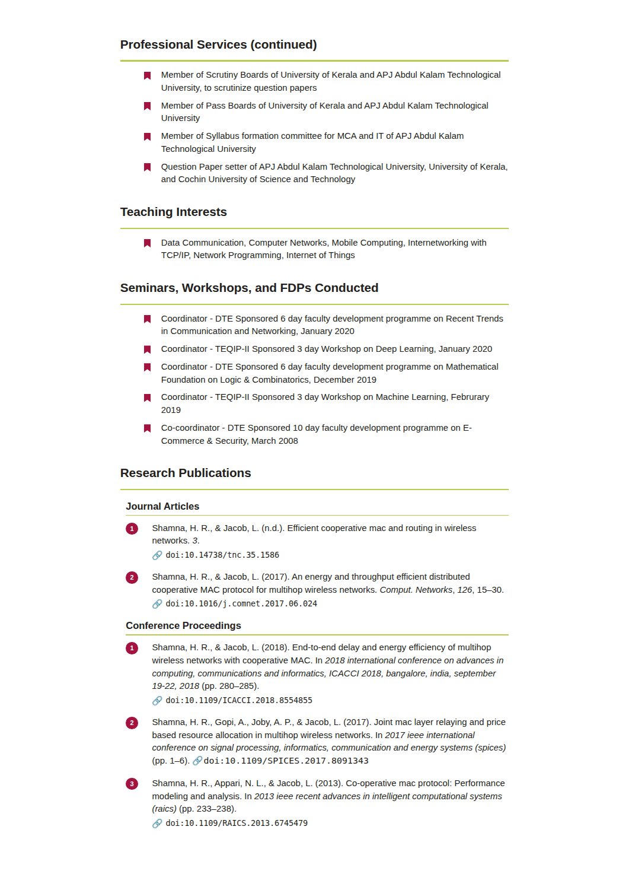Professional Services (continued)
Member of Scrutiny Boards of University of Kerala and APJ Abdul Kalam Technological University, to scrutinize question papers
Member of Pass Boards of University of Kerala and APJ Abdul Kalam Technological University
Member of Syllabus formation committee for MCA and IT of APJ Abdul Kalam Technological University
Question Paper setter of APJ Abdul Kalam Technological University, University of Kerala, and Cochin University of Science and Technology
Teaching Interests
Data Communication, Computer Networks, Mobile Computing, Internetworking with TCP/IP, Network Programming, Internet of Things
Seminars, Workshops, and FDPs Conducted
Coordinator - DTE Sponsored 6 day faculty development programme on Recent Trends in Communication and Networking, January 2020
Coordinator - TEQIP-II Sponsored 3 day Workshop on Deep Learning, January 2020
Coordinator - DTE Sponsored 6 day faculty development programme on Mathematical Foundation on Logic & Combinatorics, December 2019
Coordinator - TEQIP-II Sponsored 3 day Workshop on Machine Learning, Februrary 2019
Co-coordinator - DTE Sponsored 10 day faculty development programme on E-Commerce & Security, March 2008
Research Publications
Journal Articles
Shamna, H. R., & Jacob, L. (n.d.). Efficient cooperative mac and routing in wireless networks. 3. 🔗doi:10.14738/tnc.35.1586
Shamna, H. R., & Jacob, L. (2017). An energy and throughput efficient distributed cooperative MAC protocol for multihop wireless networks. Comput. Networks, 126, 15–30. 🔗doi:10.1016/j.comnet.2017.06.024
Conference Proceedings
Shamna, H. R., & Jacob, L. (2018). End-to-end delay and energy efficiency of multihop wireless networks with cooperative MAC. In 2018 international conference on advances in computing, communications and informatics, ICACCI 2018, bangalore, india, september 19-22, 2018 (pp. 280–285). 🔗doi:10.1109/ICACCI.2018.8554855
Shamna, H. R., Gopi, A., Joby, A. P., & Jacob, L. (2017). Joint mac layer relaying and price based resource allocation in multihop wireless networks. In 2017 ieee international conference on signal processing, informatics, communication and energy systems (spices) (pp. 1–6). 🔗doi:10.1109/SPICES.2017.8091343
Shamna, H. R., Appari, N. L., & Jacob, L. (2013). Co-operative mac protocol: Performance modeling and analysis. In 2013 ieee recent advances in intelligent computational systems (raics) (pp. 233–238). 🔗doi:10.1109/RAICS.2013.6745479